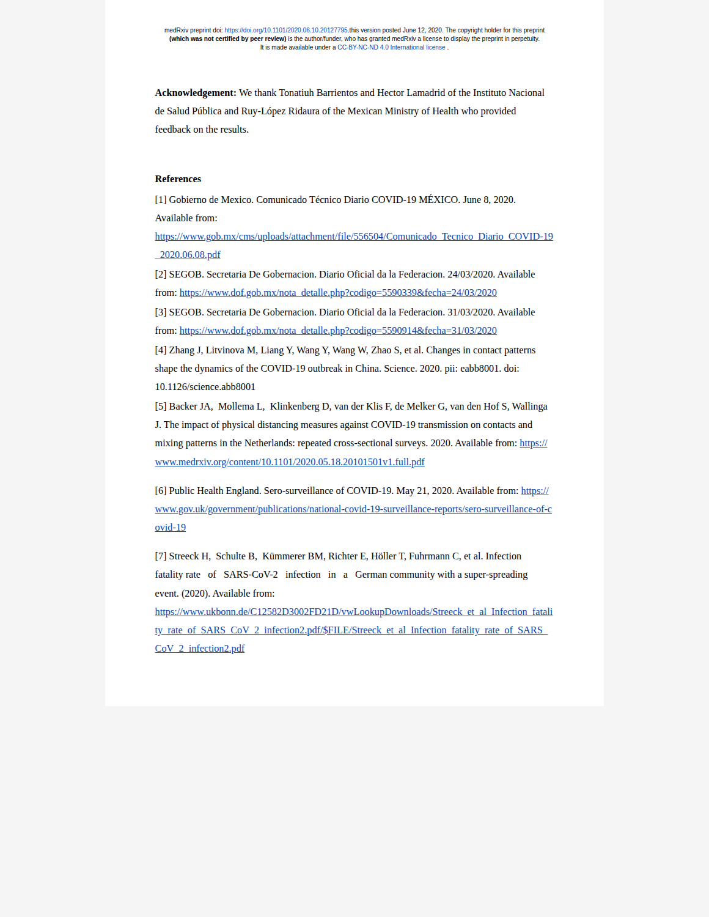medRxiv preprint doi: https://doi.org/10.1101/2020.06.10.20127795.this version posted June 12, 2020. The copyright holder for this preprint
(which was not certified by peer review) is the author/funder, who has granted medRxiv a license to display the preprint in perpetuity.
It is made available under a CC-BY-NC-ND 4.0 International license .
Acknowledgement: We thank Tonatiuh Barrientos and Hector Lamadrid of the Instituto Nacional de Salud Pública and Ruy-López Ridaura of the Mexican Ministry of Health who provided feedback on the results.
References
[1] Gobierno de Mexico. Comunicado Técnico Diario COVID-19 MÉXICO. June 8, 2020. Available from:
https://www.gob.mx/cms/uploads/attachment/file/556504/Comunicado_Tecnico_Diario_COVID-19_2020.06.08.pdf
[2] SEGOB. Secretaria De Gobernacion. Diario Oficial da la Federacion. 24/03/2020. Available from: https://www.dof.gob.mx/nota_detalle.php?codigo=5590339&fecha=24/03/2020
[3] SEGOB. Secretaria De Gobernacion. Diario Oficial da la Federacion. 31/03/2020. Available from: https://www.dof.gob.mx/nota_detalle.php?codigo=5590914&fecha=31/03/2020
[4] Zhang J, Litvinova M, Liang Y, Wang Y, Wang W, Zhao S, et al. Changes in contact patterns shape the dynamics of the COVID-19 outbreak in China. Science. 2020. pii: eabb8001. doi: 10.1126/science.abb8001
[5] Backer JA, Mollema L, Klinkenberg D, van der Klis F, de Melker G, van den Hof S, Wallinga J. The impact of physical distancing measures against COVID-19 transmission on contacts and mixing patterns in the Netherlands: repeated cross-sectional surveys. 2020. Available from: https://www.medrxiv.org/content/10.1101/2020.05.18.20101501v1.full.pdf
[6] Public Health England. Sero-surveillance of COVID-19. May 21, 2020. Available from: https://www.gov.uk/government/publications/national-covid-19-surveillance-reports/sero-surveillance-of-covid-19
[7] Streeck H, Schulte B, Kümmerer BM, Richter E, Höller T, Fuhrmann C, et al. Infection fatality rate of SARS-CoV-2 infection in a German community with a super-spreading event. (2020). Available from:
https://www.ukbonn.de/C12582D3002FD21D/vwLookupDownloads/Streeck_et_al_Infection_fatality_rate_of_SARS_CoV_2_infection2.pdf/$FILE/Streeck_et_al_Infection_fatality_rate_of_SARS_CoV_2_infection2.pdf